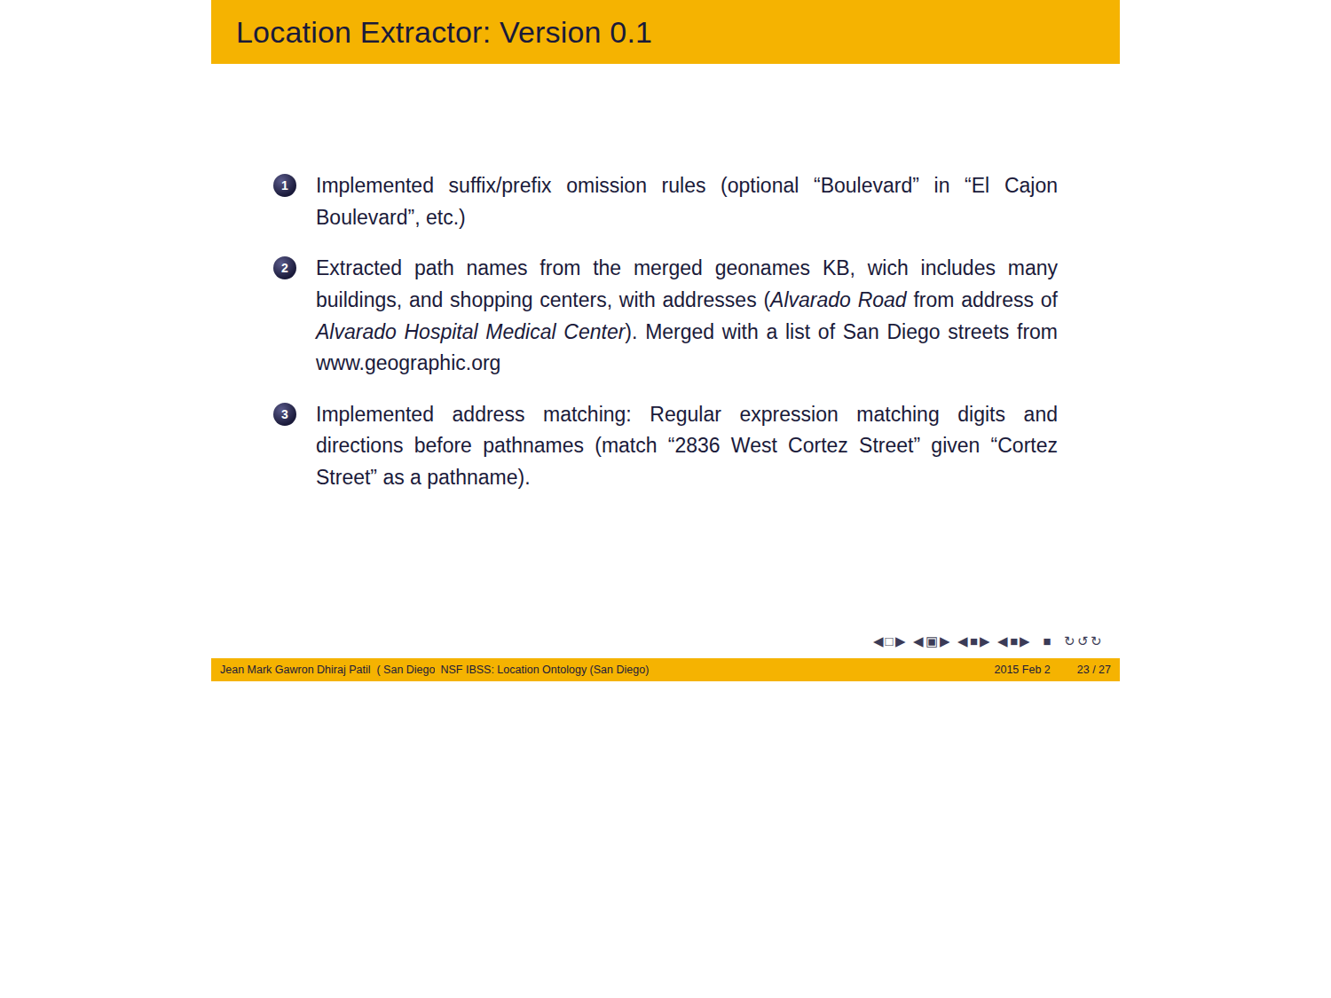Location Extractor: Version 0.1
1 Implemented suffix/prefix omission rules (optional “Boulevard” in “El Cajon Boulevard”, etc.)
2 Extracted path names from the merged geonames KB, wich includes many buildings, and shopping centers, with addresses (Alvarado Road from address of Alvarado Hospital Medical Center). Merged with a list of San Diego streets from www.geographic.org
3 Implemented address matching: Regular expression matching digits and directions before pathnames (match “2836 West Cortez Street” given “Cortez Street” as a pathname).
◀□▶ ◀▣▶ ◀■▶ ◀■▶ ■ ↻↺↻
Jean Mark Gawron Dhiraj Patil ( San Diego
NSF IBSS: Location Ontology (San Diego)
2015 Feb 2
23 / 27